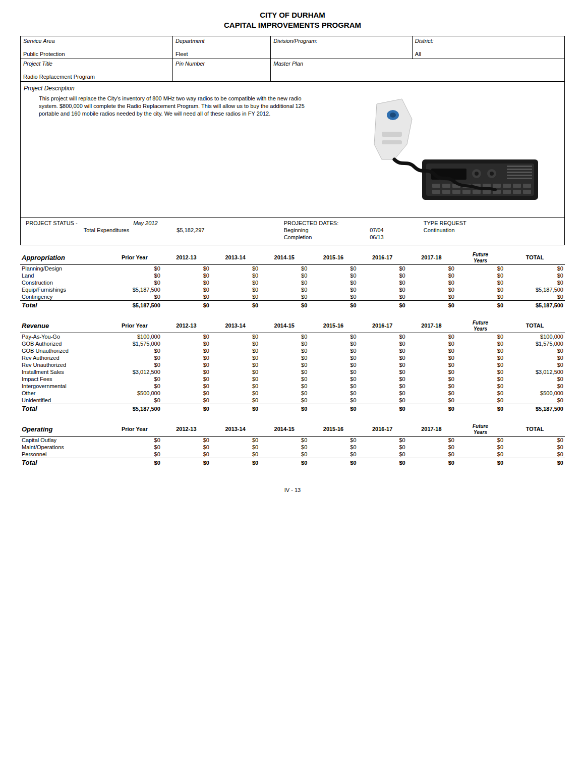CITY OF DURHAM
CAPITAL IMPROVEMENTS PROGRAM
| Service Area Public Protection | Department Fleet | Division/Program: | District: All |
| Project Title Radio Replacement Program | Pin Number | Master Plan |
| / Project Description This project will replace the City's inventory of 800 MHz two way radios to be compatible with the new radio system. $800,000 will complete the Radio Replacement Program. This will allow us to buy the additional 125 portable and 160 mobile radios needed by the city. We will need all of these radios in FY 2012. / / |
| / PROJECT STATUS - / May 2012 / / PROJECTED DATES: / / TYPE REQUEST / / / Total Expenditures / $5,182,297 / / Beginning / 07/04 / Continuation / / / / / / Completion / 06/13 / / / |
| Appropriation | Prior Year | 2012-13 | 2013-14 | 2014-15 | 2015-16 | 2016-17 | 2017-18 | Future Years | TOTAL |
| --- | --- | --- | --- | --- | --- | --- | --- | --- | --- |
| Planning/Design | $0 | $0 | $0 | $0 | $0 | $0 | $0 | $0 | $0 |
| Land | $0 | $0 | $0 | $0 | $0 | $0 | $0 | $0 | $0 |
| Construction | $0 | $0 | $0 | $0 | $0 | $0 | $0 | $0 | $0 |
| Equip/Furnishings | $5,187,500 | $0 | $0 | $0 | $0 | $0 | $0 | $0 | $5,187,500 |
| Contingency | $0 | $0 | $0 | $0 | $0 | $0 | $0 | $0 | $0 |
| Total | $5,187,500 | $0 | $0 | $0 | $0 | $0 | $0 | $0 | $5,187,500 |
| Revenue | Prior Year | 2012-13 | 2013-14 | 2014-15 | 2015-16 | 2016-17 | 2017-18 | Future Years | TOTAL |
| --- | --- | --- | --- | --- | --- | --- | --- | --- | --- |
| Pay-As-You-Go | $100,000 | $0 | $0 | $0 | $0 | $0 | $0 | $0 | $100,000 |
| GOB Authorized | $1,575,000 | $0 | $0 | $0 | $0 | $0 | $0 | $0 | $1,575,000 |
| GOB Unauthorized | $0 | $0 | $0 | $0 | $0 | $0 | $0 | $0 | $0 |
| Rev Authorized | $0 | $0 | $0 | $0 | $0 | $0 | $0 | $0 | $0 |
| Rev Unauthorized | $0 | $0 | $0 | $0 | $0 | $0 | $0 | $0 | $0 |
| Installment Sales | $3,012,500 | $0 | $0 | $0 | $0 | $0 | $0 | $0 | $3,012,500 |
| Impact Fees | $0 | $0 | $0 | $0 | $0 | $0 | $0 | $0 | $0 |
| Intergovernmental | $0 | $0 | $0 | $0 | $0 | $0 | $0 | $0 | $0 |
| Other | $500,000 | $0 | $0 | $0 | $0 | $0 | $0 | $0 | $500,000 |
| Unidentified | $0 | $0 | $0 | $0 | $0 | $0 | $0 | $0 | $0 |
| Total | $5,187,500 | $0 | $0 | $0 | $0 | $0 | $0 | $0 | $5,187,500 |
| Operating | Prior Year | 2012-13 | 2013-14 | 2014-15 | 2015-16 | 2016-17 | 2017-18 | Future Years | TOTAL |
| --- | --- | --- | --- | --- | --- | --- | --- | --- | --- |
| Capital Outlay | $0 | $0 | $0 | $0 | $0 | $0 | $0 | $0 | $0 |
| Maint/Operations | $0 | $0 | $0 | $0 | $0 | $0 | $0 | $0 | $0 |
| Personnel | $0 | $0 | $0 | $0 | $0 | $0 | $0 | $0 | $0 |
| Total | $0 | $0 | $0 | $0 | $0 | $0 | $0 | $0 | $0 |
IV - 13